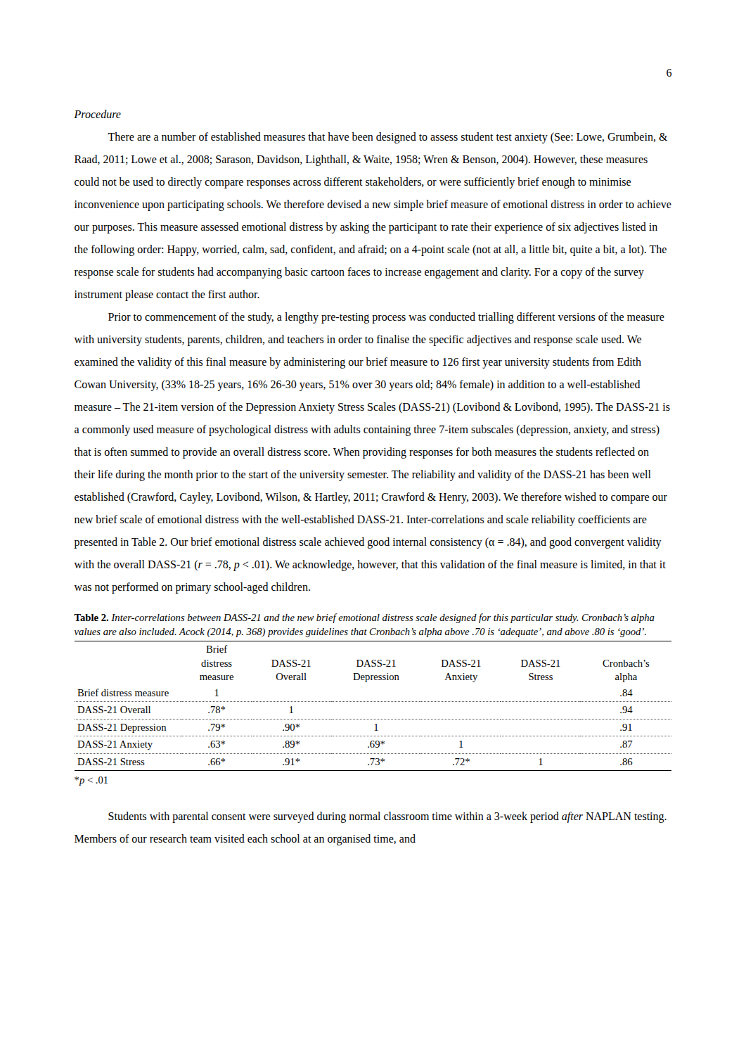6
Procedure
There are a number of established measures that have been designed to assess student test anxiety (See: Lowe, Grumbein, & Raad, 2011; Lowe et al., 2008; Sarason, Davidson, Lighthall, & Waite, 1958; Wren & Benson, 2004). However, these measures could not be used to directly compare responses across different stakeholders, or were sufficiently brief enough to minimise inconvenience upon participating schools. We therefore devised a new simple brief measure of emotional distress in order to achieve our purposes. This measure assessed emotional distress by asking the participant to rate their experience of six adjectives listed in the following order: Happy, worried, calm, sad, confident, and afraid; on a 4-point scale (not at all, a little bit, quite a bit, a lot). The response scale for students had accompanying basic cartoon faces to increase engagement and clarity. For a copy of the survey instrument please contact the first author.
Prior to commencement of the study, a lengthy pre-testing process was conducted trialling different versions of the measure with university students, parents, children, and teachers in order to finalise the specific adjectives and response scale used. We examined the validity of this final measure by administering our brief measure to 126 first year university students from Edith Cowan University, (33% 18-25 years, 16% 26-30 years, 51% over 30 years old; 84% female) in addition to a well-established measure – The 21-item version of the Depression Anxiety Stress Scales (DASS-21) (Lovibond & Lovibond, 1995). The DASS-21 is a commonly used measure of psychological distress with adults containing three 7-item subscales (depression, anxiety, and stress) that is often summed to provide an overall distress score. When providing responses for both measures the students reflected on their life during the month prior to the start of the university semester. The reliability and validity of the DASS-21 has been well established (Crawford, Cayley, Lovibond, Wilson, & Hartley, 2011; Crawford & Henry, 2003). We therefore wished to compare our new brief scale of emotional distress with the well-established DASS-21. Inter-correlations and scale reliability coefficients are presented in Table 2. Our brief emotional distress scale achieved good internal consistency (α = .84), and good convergent validity with the overall DASS-21 (r = .78, p < .01). We acknowledge, however, that this validation of the final measure is limited, in that it was not performed on primary school-aged children.
Table 2. Inter-correlations between DASS-21 and the new brief emotional distress scale designed for this particular study. Cronbach’s alpha values are also included. Acock (2014, p. 368) provides guidelines that Cronbach’s alpha above .70 is ‘adequate’, and above .80 is ‘good’.
| | Brief distress measure | DASS-21 Overall | DASS-21 Depression | DASS-21 Anxiety | DASS-21 Stress | Cronbach’s alpha |
| --- | --- | --- | --- | --- | --- | --- |
| Brief distress measure | 1 | | | | | .84 |
| DASS-21 Overall | .78* | 1 | | | | .94 |
| DASS-21 Depression | .79* | .90* | 1 | | | .91 |
| DASS-21 Anxiety | .63* | .89* | .69* | 1 | | .87 |
| DASS-21 Stress | .66* | .91* | .73* | .72* | 1 | .86 |
*p < .01
Students with parental consent were surveyed during normal classroom time within a 3-week period after NAPLAN testing. Members of our research team visited each school at an organised time, and